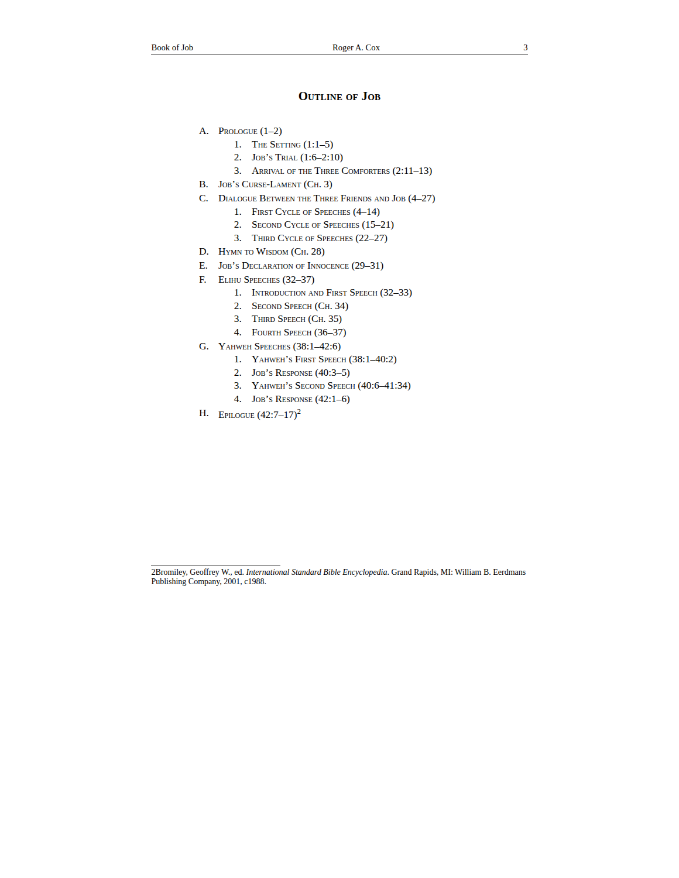Book of Job
Roger A. Cox
3
Outline of Job
A. Prologue (1–2)
1. The Setting (1:1–5)
2. Job’s Trial (1:6–2:10)
3. Arrival of the Three Comforters (2:11–13)
B. Job’s Curse-Lament (Ch. 3)
C. Dialogue Between the Three Friends and Job (4–27)
1. First Cycle of Speeches (4–14)
2. Second Cycle of Speeches (15–21)
3. Third Cycle of Speeches (22–27)
D. Hymn to Wisdom (Ch. 28)
E. Job’s Declaration of Innocence (29–31)
F. Elihu Speeches (32–37)
1. Introduction and First Speech (32–33)
2. Second Speech (Ch. 34)
3. Third Speech (Ch. 35)
4. Fourth Speech (36–37)
G. Yahweh Speeches (38:1–42:6)
1. Yahweh’s First Speech (38:1–40:2)
2. Job’s Response (40:3–5)
3. Yahweh’s Second Speech (40:6–41:34)
4. Job’s Response (42:1–6)
H. Epilogue (42:7–17)2
2Bromiley, Geoffrey W., ed. International Standard Bible Encyclopedia. Grand Rapids, MI: William B. Eerdmans Publishing Company, 2001, c1988.